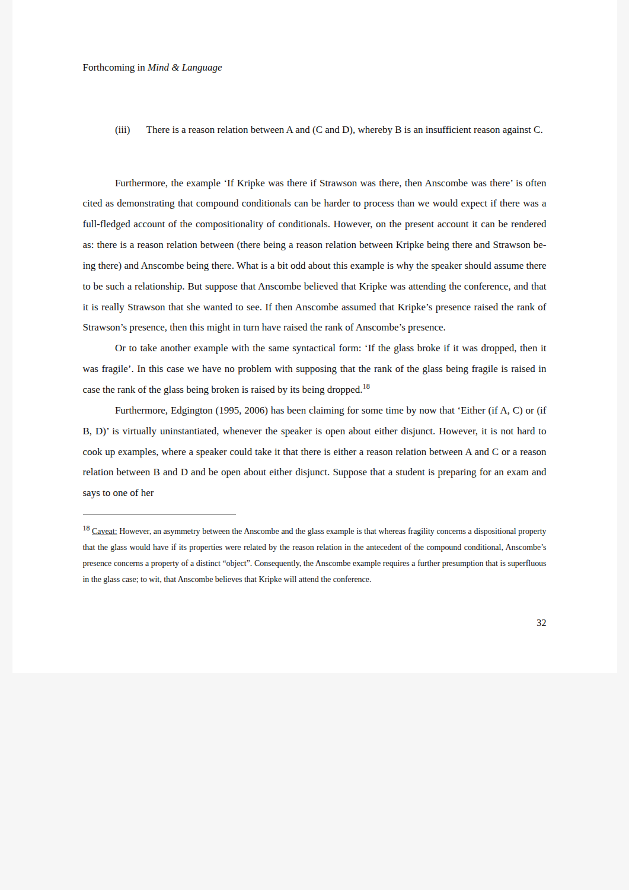Forthcoming in Mind & Language
(iii) There is a reason relation between A and (C and D), whereby B is an insufficient reason against C.
Furthermore, the example ‘If Kripke was there if Strawson was there, then Anscombe was there’ is often cited as demonstrating that compound conditionals can be harder to process than we would expect if there was a full-fledged account of the compositionality of conditionals. However, on the present account it can be rendered as: there is a reason relation between (there being a reason relation between Kripke being there and Strawson being there) and Anscombe being there. What is a bit odd about this example is why the speaker should assume there to be such a relationship. But suppose that Anscombe believed that Kripke was attending the conference, and that it is really Strawson that she wanted to see. If then Anscombe assumed that Kripke’s presence raised the rank of Strawson’s presence, then this might in turn have raised the rank of Anscombe’s presence.
Or to take another example with the same syntactical form: ‘If the glass broke if it was dropped, then it was fragile’. In this case we have no problem with supposing that the rank of the glass being fragile is raised in case the rank of the glass being broken is raised by its being dropped.18
Furthermore, Edgington (1995, 2006) has been claiming for some time by now that ‘Either (if A, C) or (if B, D)’ is virtually uninstantiated, whenever the speaker is open about either disjunct. However, it is not hard to cook up examples, where a speaker could take it that there is either a reason relation between A and C or a reason relation between B and D and be open about either disjunct. Suppose that a student is preparing for an exam and says to one of her
18 Caveat: However, an asymmetry between the Anscombe and the glass example is that whereas fragility concerns a dispositional property that the glass would have if its properties were related by the reason relation in the antecedent of the compound conditional, Anscombe’s presence concerns a property of a distinct “object”. Consequently, the Anscombe example requires a further presumption that is superfluous in the glass case; to wit, that Anscombe believes that Kripke will attend the conference.
32